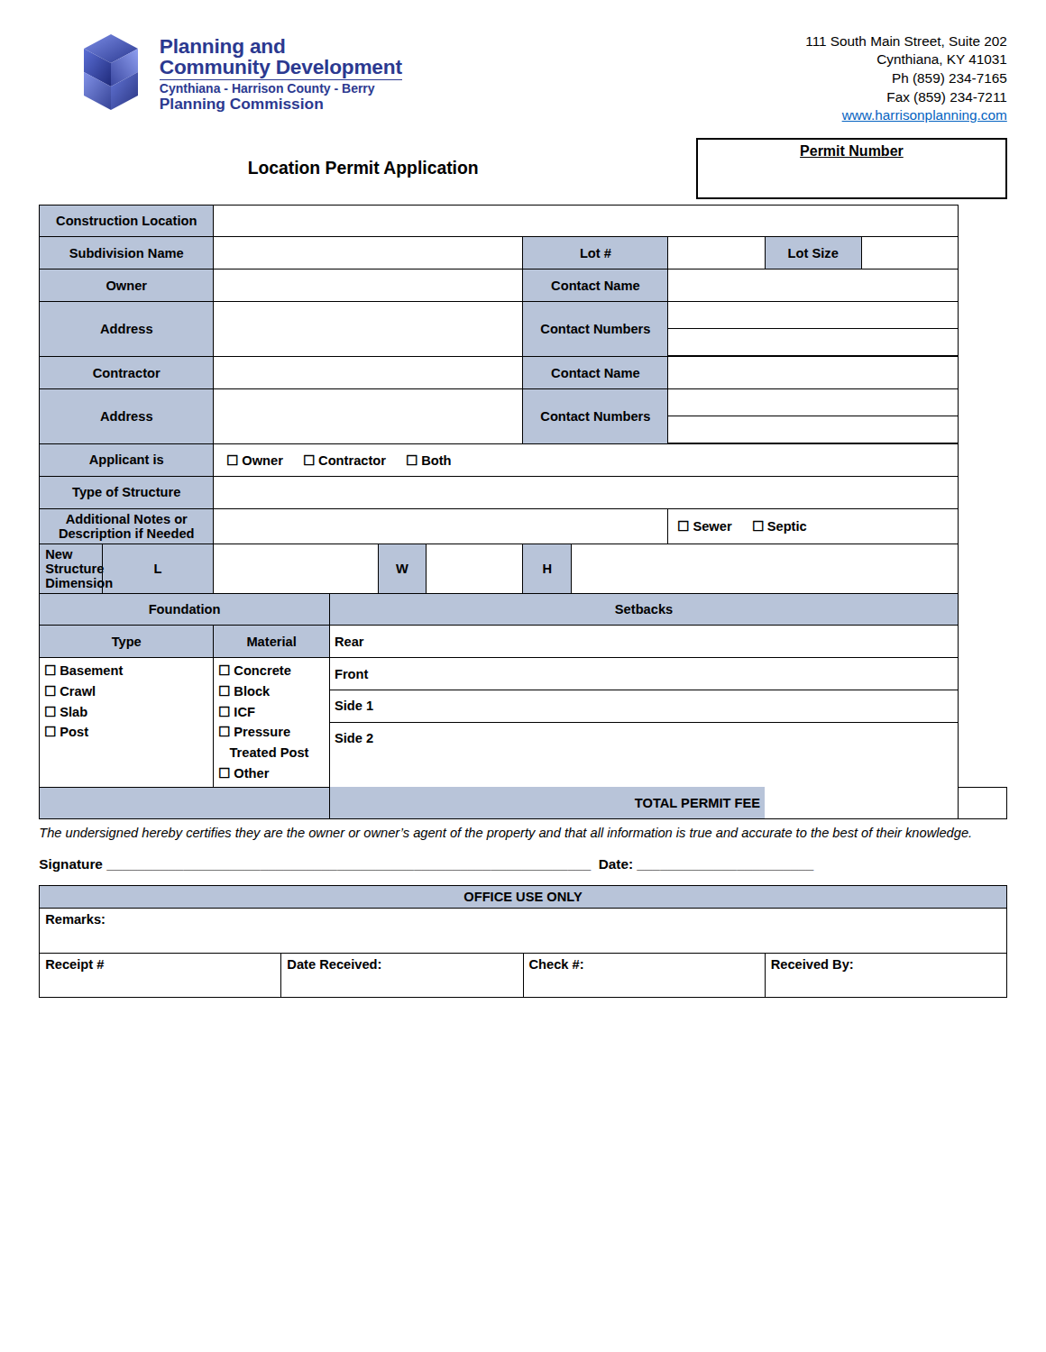Planning and
Community Development
Cynthiana - Harrison County - Berry
Planning Commission
111 South Main Street, Suite 202
Cynthiana, KY 41031
Ph (859) 234-7165
Fax (859) 234-7211
www.harrisonplanning.com
Location Permit Application
Permit Number
| Construction Location | |
| Subdivision Name | | Lot # | | Lot Size | |
| Owner | | Contact Name | |
| Address | | Contact Numbers | |
| Contractor | | Contact Name | |
| Address | | Contact Numbers | |
| Applicant is | ☐ Owner ☐ Contractor ☐ Both |
| Type of Structure | |
| Additional Notes or Description if Needed | | ☐ Sewer ☐ Septic |
| New Structure Dimension | L | | W | | H | |
| Foundation | Setbacks |
| Type | Material | / Rear / / / Front / / / Side 1 / / / Side 2 / / |
| ☐ Basement ☐ Crawl ☐ Slab ☐ Post | ☐ Concrete ☐ Block ☐ ICF ☐ Pressure Treated Post ☐ Other |
| TOTAL PERMIT FEE | |
The undersigned hereby certifies they are the owner or owner’s agent of the property and that all information is true and accurate to the best of their knowledge.
Signature _______________________________________________________________ Date: _______________________
| OFFICE USE ONLY |
| Remarks: |
| Receipt # | Date Received: | Check #: | Received By: |